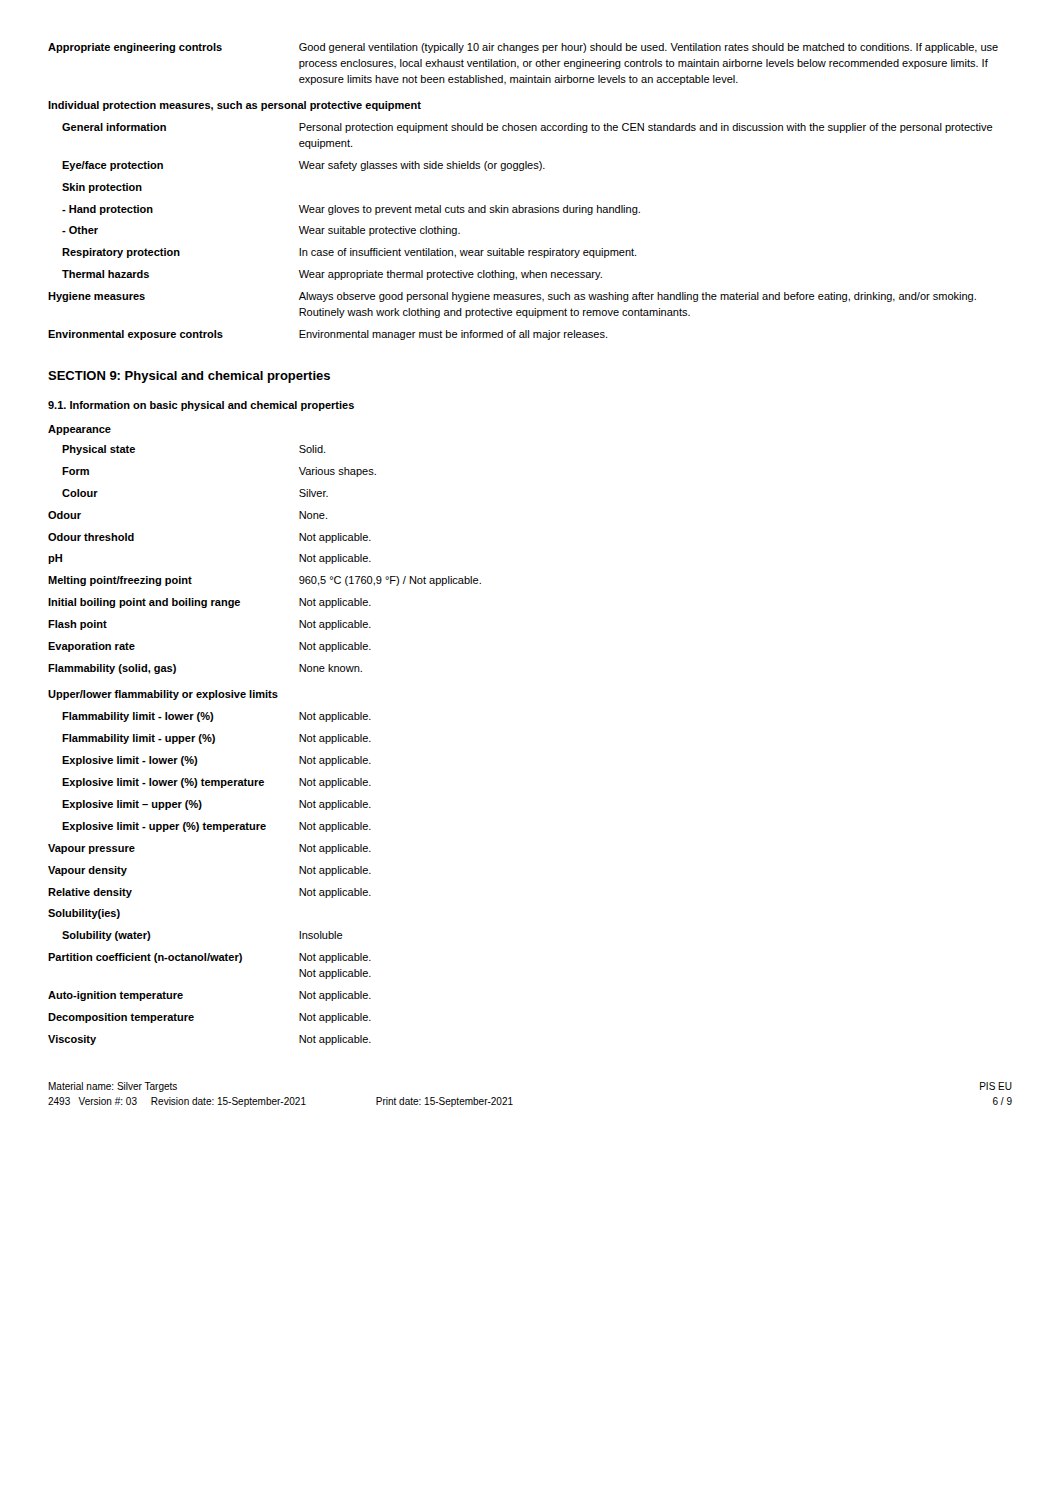| Appropriate engineering controls | Good general ventilation (typically 10 air changes per hour) should be used. Ventilation rates should be matched to conditions. If applicable, use process enclosures, local exhaust ventilation, or other engineering controls to maintain airborne levels below recommended exposure limits. If exposure limits have not been established, maintain airborne levels to an acceptable level. |
| Individual protection measures, such as personal protective equipment |
| General information | Personal protection equipment should be chosen according to the CEN standards and in discussion with the supplier of the personal protective equipment. |
| Eye/face protection | Wear safety glasses with side shields (or goggles). |
| Skin protection | |
| - Hand protection | Wear gloves to prevent metal cuts and skin abrasions during handling. |
| - Other | Wear suitable protective clothing. |
| Respiratory protection | In case of insufficient ventilation, wear suitable respiratory equipment. |
| Thermal hazards | Wear appropriate thermal protective clothing, when necessary. |
| Hygiene measures | Always observe good personal hygiene measures, such as washing after handling the material and before eating, drinking, and/or smoking. Routinely wash work clothing and protective equipment to remove contaminants. |
| Environmental exposure controls | Environmental manager must be informed of all major releases. |
SECTION 9: Physical and chemical properties
9.1. Information on basic physical and chemical properties
| Appearance |
| Physical state | Solid. |
| Form | Various shapes. |
| Colour | Silver. |
| Odour | None. |
| Odour threshold | Not applicable. |
| pH | Not applicable. |
| Melting point/freezing point | 960,5 °C (1760,9 °F) / Not applicable. |
| Initial boiling point and boiling range | Not applicable. |
| Flash point | Not applicable. |
| Evaporation rate | Not applicable. |
| Flammability (solid, gas) | None known. |
| Upper/lower flammability or explosive limits |
| Flammability limit - lower (%) | Not applicable. |
| Flammability limit - upper (%) | Not applicable. |
| Explosive limit - lower (%) | Not applicable. |
| Explosive limit - lower (%) temperature | Not applicable. |
| Explosive limit – upper (%) | Not applicable. |
| Explosive limit - upper (%) temperature | Not applicable. |
| Vapour pressure | Not applicable. |
| Vapour density | Not applicable. |
| Relative density | Not applicable. |
| Solubility(ies) | |
| Solubility (water) | Insoluble |
| Partition coefficient (n-octanol/water) | Not applicable. Not applicable. |
| Auto-ignition temperature | Not applicable. |
| Decomposition temperature | Not applicable. |
| Viscosity | Not applicable. |
| Material name: Silver Targets | | PIS EU |
| 2493 Version #: 03 Revision date: 15-September-2021 | Print date: 15-September-2021 | 6 / 9 |